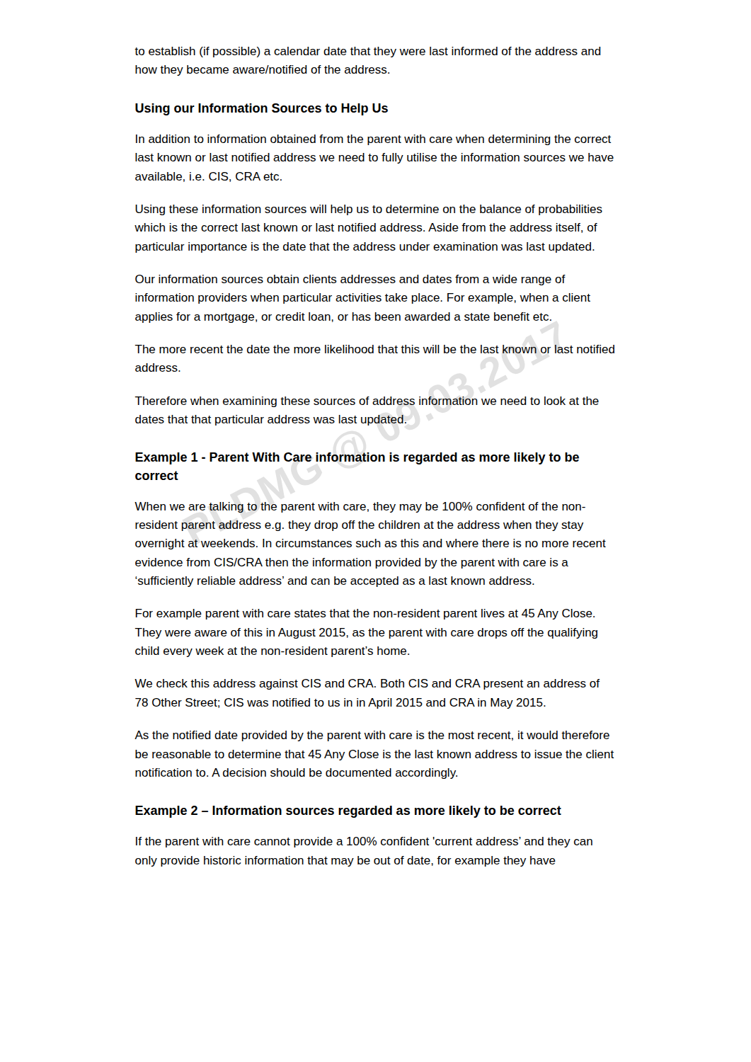PLDMG @ 09.03.2017
to establish (if possible) a calendar date that they were last informed of the address and how they became aware/notified of the address.
Using our Information Sources to Help Us
In addition to information obtained from the parent with care when determining the correct last known or last notified address we need to fully utilise the information sources we have available, i.e. CIS, CRA etc.
Using these information sources will help us to determine on the balance of probabilities which is the correct last known or last notified address. Aside from the address itself, of particular importance is the date that the address under examination was last updated.
Our information sources obtain clients addresses and dates from a wide range of information providers when particular activities take place. For example, when a client applies for a mortgage, or credit loan, or has been awarded a state benefit etc.
The more recent the date the more likelihood that this will be the last known or last notified address.
Therefore when examining these sources of address information we need to look at the dates that that particular address was last updated.
Example 1 - Parent With Care information is regarded as more likely to be correct
When we are talking to the parent with care, they may be 100% confident of the non-resident parent address e.g. they drop off the children at the address when they stay overnight at weekends. In circumstances such as this and where there is no more recent evidence from CIS/CRA then the information provided by the parent with care is a ‘sufficiently reliable address’ and can be accepted as a last known address.
For example parent with care states that the non-resident parent lives at 45 Any Close. They were aware of this in August 2015, as the parent with care drops off the qualifying child every week at the non-resident parent’s home.
We check this address against CIS and CRA. Both CIS and CRA present an address of 78 Other Street; CIS was notified to us in in April 2015 and CRA in May 2015.
As the notified date provided by the parent with care is the most recent, it would therefore be reasonable to determine that 45 Any Close is the last known address to issue the client notification to. A decision should be documented accordingly.
Example 2 – Information sources regarded as more likely to be correct
If the parent with care cannot provide a 100% confident 'current address’ and they can only provide historic information that may be out of date, for example they have